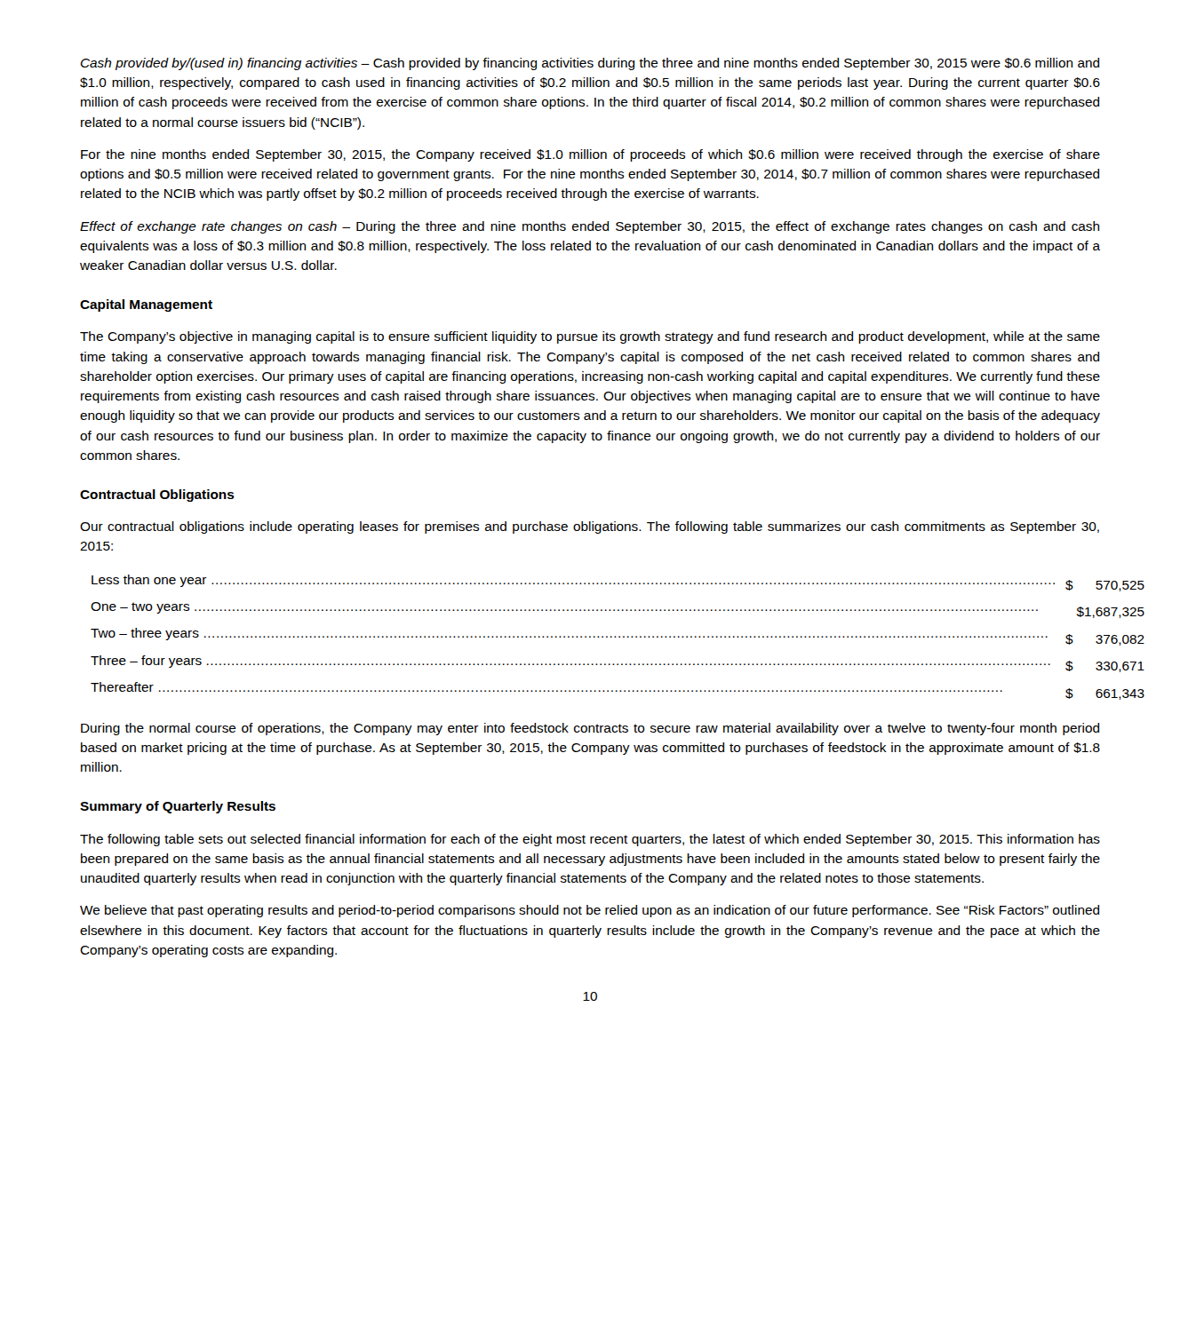Cash provided by/(used in) financing activities – Cash provided by financing activities during the three and nine months ended September 30, 2015 were $0.6 million and $1.0 million, respectively, compared to cash used in financing activities of $0.2 million and $0.5 million in the same periods last year. During the current quarter $0.6 million of cash proceeds were received from the exercise of common share options. In the third quarter of fiscal 2014, $0.2 million of common shares were repurchased related to a normal course issuers bid (“NCIB”).
For the nine months ended September 30, 2015, the Company received $1.0 million of proceeds of which $0.6 million were received through the exercise of share options and $0.5 million were received related to government grants. For the nine months ended September 30, 2014, $0.7 million of common shares were repurchased related to the NCIB which was partly offset by $0.2 million of proceeds received through the exercise of warrants.
Effect of exchange rate changes on cash – During the three and nine months ended September 30, 2015, the effect of exchange rates changes on cash and cash equivalents was a loss of $0.3 million and $0.8 million, respectively. The loss related to the revaluation of our cash denominated in Canadian dollars and the impact of a weaker Canadian dollar versus U.S. dollar.
Capital Management
The Company’s objective in managing capital is to ensure sufficient liquidity to pursue its growth strategy and fund research and product development, while at the same time taking a conservative approach towards managing financial risk. The Company’s capital is composed of the net cash received related to common shares and shareholder option exercises. Our primary uses of capital are financing operations, increasing non-cash working capital and capital expenditures. We currently fund these requirements from existing cash resources and cash raised through share issuances. Our objectives when managing capital are to ensure that we will continue to have enough liquidity so that we can provide our products and services to our customers and a return to our shareholders. We monitor our capital on the basis of the adequacy of our cash resources to fund our business plan. In order to maximize the capacity to finance our ongoing growth, we do not currently pay a dividend to holders of our common shares.
Contractual Obligations
Our contractual obligations include operating leases for premises and purchase obligations. The following table summarizes our cash commitments as September 30, 2015:
| Less than one year | $ | 570,525 |
| One – two years | | $1,687,325 |
| Two – three years | $ | 376,082 |
| Three – four years | $ | 330,671 |
| Thereafter | $ | 661,343 |
During the normal course of operations, the Company may enter into feedstock contracts to secure raw material availability over a twelve to twenty-four month period based on market pricing at the time of purchase. As at September 30, 2015, the Company was committed to purchases of feedstock in the approximate amount of $1.8 million.
Summary of Quarterly Results
The following table sets out selected financial information for each of the eight most recent quarters, the latest of which ended September 30, 2015. This information has been prepared on the same basis as the annual financial statements and all necessary adjustments have been included in the amounts stated below to present fairly the unaudited quarterly results when read in conjunction with the quarterly financial statements of the Company and the related notes to those statements.
We believe that past operating results and period-to-period comparisons should not be relied upon as an indication of our future performance. See “Risk Factors” outlined elsewhere in this document. Key factors that account for the fluctuations in quarterly results include the growth in the Company’s revenue and the pace at which the Company’s operating costs are expanding.
10